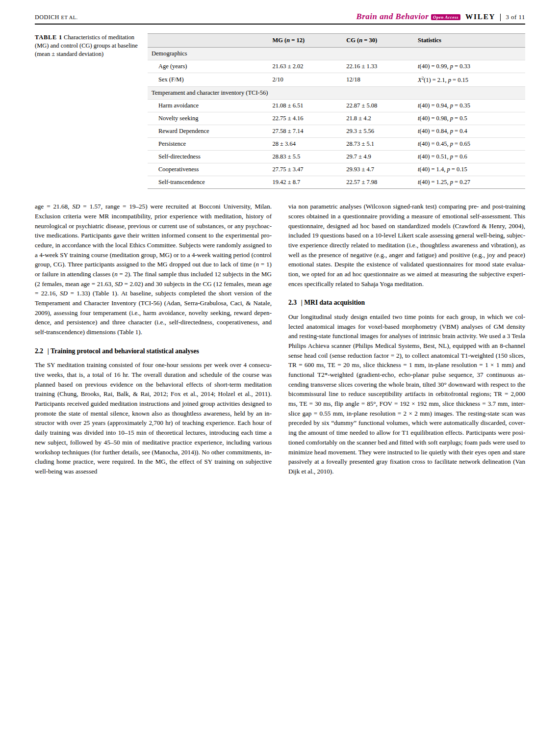Dodich ET AL.
Brain and Behavior Open Access WILEY 3 of 11
TABLE 1 Characteristics of meditation (MG) and control (CG) groups at baseline (mean ± standard deviation)
| | MG ( n = 12) | CG ( n = 30) | Statistics |
| --- | --- | --- | --- |
| Demographics |
| Age (years) | 21.63 ± 2.02 | 22.16 ± 1.33 | t (40) = 0.99, p = 0.33 |
| Sex (F/M) | 2/10 | 12/18 | X 2 (1) = 2.1, p = 0.15 |
| Temperament and character inventory (TCI-56) |
| Harm avoidance | 21.08 ± 6.51 | 22.87 ± 5.08 | t (40) = 0.94, p = 0.35 |
| Novelty seeking | 22.75 ± 4.16 | 21.8 ± 4.2 | t (40) = 0.98, p = 0.5 |
| Reward Dependence | 27.58 ± 7.14 | 29.3 ± 5.56 | t (40) = 0.84, p = 0.4 |
| Persistence | 28 ± 3.64 | 28.73 ± 5.1 | t (40) = 0.45, p = 0.65 |
| Self-directedness | 28.83 ± 5.5 | 29.7 ± 4.9 | t (40) = 0.51, p = 0.6 |
| Cooperativeness | 27.75 ± 3.47 | 29.93 ± 4.7 | t (40) = 1.4, p = 0.15 |
| Self-transcendence | 19.42 ± 8.7 | 22.57 ± 7.98 | t (40) = 1.25, p = 0.27 |
age = 21.68, SD = 1.57, range = 19–25) were recruited at Bocconi University, Milan. Exclusion criteria were MR incompatibility, prior experience with meditation, history of neurological or psychiatric disease, previous or current use of substances, or any psychoactive medications. Participants gave their written informed consent to the experimental procedure, in accordance with the local Ethics Committee. Subjects were randomly assigned to a 4-week SY training course (meditation group, MG) or to a 4-week waiting period (control group, CG). Three participants assigned to the MG dropped out due to lack of time (n = 1) or failure in attending classes (n = 2). The final sample thus included 12 subjects in the MG (2 females, mean age = 21.63, SD = 2.02) and 30 subjects in the CG (12 females, mean age = 22.16, SD = 1.33) (Table 1). At baseline, subjects completed the short version of the Temperament and Character Inventory (TCI-56) (Adan, Serra-Grabulosa, Caci, & Natale, 2009), assessing four temperament (i.e., harm avoidance, novelty seeking, reward dependence, and persistence) and three character (i.e., self-directedness, cooperativeness, and self-transcendence) dimensions (Table 1).
2.2 | Training protocol and behavioral statistical analyses
The SY meditation training consisted of four one-hour sessions per week over 4 consecutive weeks, that is, a total of 16 hr. The overall duration and schedule of the course was planned based on previous evidence on the behavioral effects of short-term meditation training (Chung, Brooks, Rai, Balk, & Rai, 2012; Fox et al., 2014; Holzel et al., 2011). Participants received guided meditation instructions and joined group activities designed to promote the state of mental silence, known also as thoughtless awareness, held by an instructor with over 25 years (approximately 2,700 hr) of teaching experience. Each hour of daily training was divided into 10–15 min of theoretical lectures, introducing each time a new subject, followed by 45–50 min of meditative practice experience, including various workshop techniques (for further details, see (Manocha, 2014)). No other commitments, including home practice, were required. In the MG, the effect of SY training on subjective well-being was assessed
via non parametric analyses (Wilcoxon signed-rank test) comparing pre- and post-training scores obtained in a questionnaire providing a measure of emotional self-assessment. This questionnaire, designed ad hoc based on standardized models (Crawford & Henry, 2004), included 19 questions based on a 10-level Likert scale assessing general well-being, subjective experience directly related to meditation (i.e., thoughtless awareness and vibration), as well as the presence of negative (e.g., anger and fatigue) and positive (e.g., joy and peace) emotional states. Despite the existence of validated questionnaires for mood state evaluation, we opted for an ad hoc questionnaire as we aimed at measuring the subjective experiences specifically related to Sahaja Yoga meditation.
2.3 | MRI data acquisition
Our longitudinal study design entailed two time points for each group, in which we collected anatomical images for voxel-based morphometry (VBM) analyses of GM density and resting-state functional images for analyses of intrinsic brain activity. We used a 3 Tesla Philips Achieva scanner (Philips Medical Systems, Best, NL), equipped with an 8-channel sense head coil (sense reduction factor = 2), to collect anatomical T1-weighted (150 slices, TR = 600 ms, TE = 20 ms, slice thickness = 1 mm, in-plane resolution = 1 × 1 mm) and functional T2*-weighted (gradient-echo, echo-planar pulse sequence, 37 continuous ascending transverse slices covering the whole brain, tilted 30° downward with respect to the bicommissural line to reduce susceptibility artifacts in orbitofrontal regions; TR = 2,000 ms, TE = 30 ms, flip angle = 85°, FOV = 192 × 192 mm, slice thickness = 3.7 mm, inter-slice gap = 0.55 mm, in-plane resolution = 2 × 2 mm) images. The resting-state scan was preceded by six “dummy” functional volumes, which were automatically discarded, covering the amount of time needed to allow for T1 equilibration effects. Participants were positioned comfortably on the scanner bed and fitted with soft earplugs; foam pads were used to minimize head movement. They were instructed to lie quietly with their eyes open and stare passively at a foveally presented gray fixation cross to facilitate network delineation (Van Dijk et al., 2010).